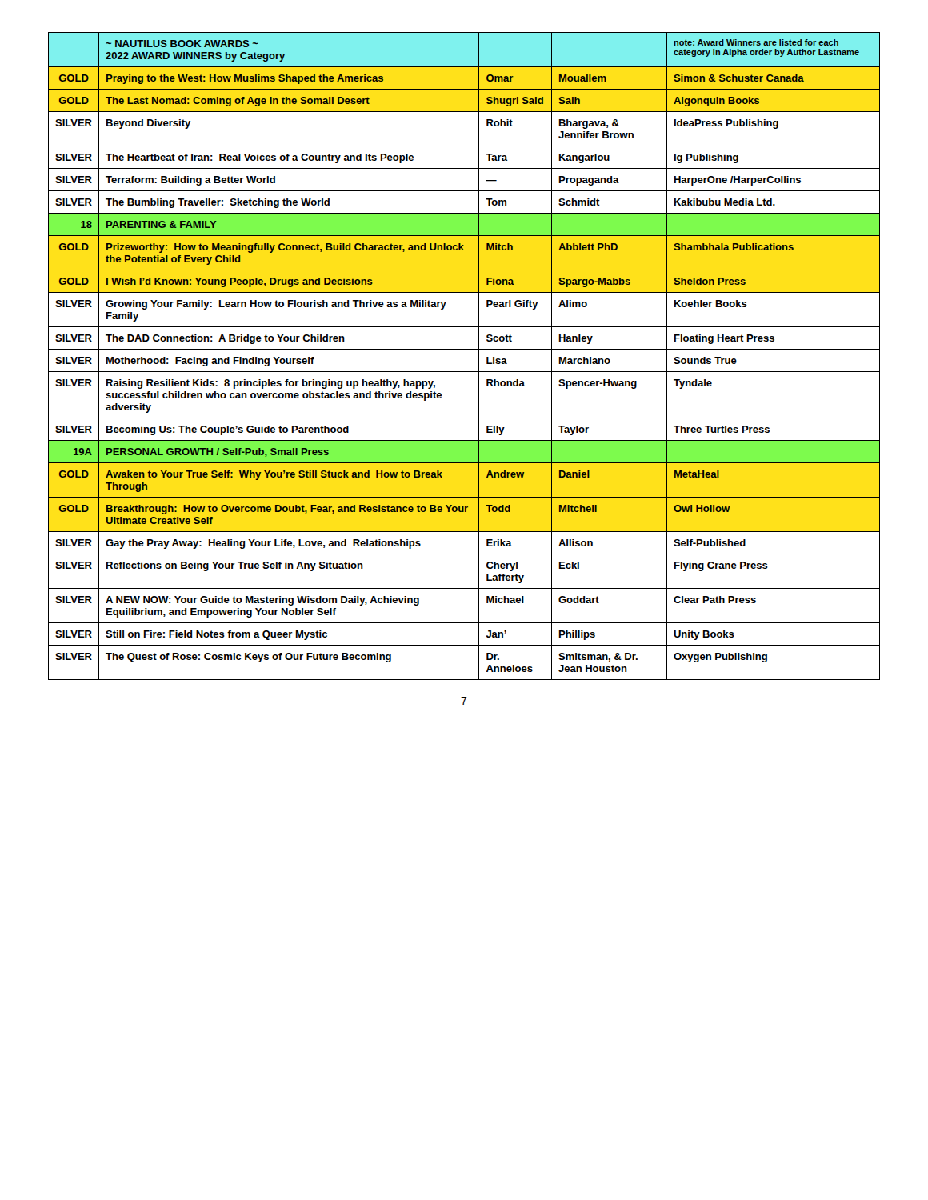| | ~ NAUTILUS BOOK AWARDS ~ 2022 AWARD WINNERS by Category | | | note: Award Winners are listed for each category in Alpha order by Author Lastname |
| GOLD | Praying to the West: How Muslims Shaped the Americas | Omar | Mouallem | Simon & Schuster Canada |
| GOLD | The Last Nomad: Coming of Age in the Somali Desert | Shugri Said | Salh | Algonquin Books |
| SILVER | Beyond Diversity | Rohit | Bhargava, & Jennifer Brown | IdeaPress Publishing |
| SILVER | The Heartbeat of Iran: Real Voices of a Country and Its People | Tara | Kangarlou | Ig Publishing |
| SILVER | Terraform: Building a Better World | — | Propaganda | HarperOne /HarperCollins |
| SILVER | The Bumbling Traveller: Sketching the World | Tom | Schmidt | Kakibubu Media Ltd. |
| 18 | PARENTING & FAMILY | | | |
| GOLD | Prizeworthy: How to Meaningfully Connect, Build Character, and Unlock the Potential of Every Child | Mitch | Abblett PhD | Shambhala Publications |
| GOLD | I Wish I’d Known: Young People, Drugs and Decisions | Fiona | Spargo-Mabbs | Sheldon Press |
| SILVER | Growing Your Family: Learn How to Flourish and Thrive as a Military Family | Pearl Gifty | Alimo | Koehler Books |
| SILVER | The DAD Connection: A Bridge to Your Children | Scott | Hanley | Floating Heart Press |
| SILVER | Motherhood: Facing and Finding Yourself | Lisa | Marchiano | Sounds True |
| SILVER | Raising Resilient Kids: 8 principles for bringing up healthy, happy, successful children who can overcome obstacles and thrive despite adversity | Rhonda | Spencer-Hwang | Tyndale |
| SILVER | Becoming Us: The Couple’s Guide to Parenthood | Elly | Taylor | Three Turtles Press |
| 19A | PERSONAL GROWTH / Self-Pub, Small Press | | | |
| GOLD | Awaken to Your True Self: Why You’re Still Stuck and How to Break Through | Andrew | Daniel | MetaHeal |
| GOLD | Breakthrough: How to Overcome Doubt, Fear, and Resistance to Be Your Ultimate Creative Self | Todd | Mitchell | Owl Hollow |
| SILVER | Gay the Pray Away: Healing Your Life, Love, and Relationships | Erika | Allison | Self-Published |
| SILVER | Reflections on Being Your True Self in Any Situation | Cheryl Lafferty | Eckl | Flying Crane Press |
| SILVER | A NEW NOW: Your Guide to Mastering Wisdom Daily, Achieving Equilibrium, and Empowering Your Nobler Self | Michael | Goddart | Clear Path Press |
| SILVER | Still on Fire: Field Notes from a Queer Mystic | Jan’ | Phillips | Unity Books |
| SILVER | The Quest of Rose: Cosmic Keys of Our Future Becoming | Dr. Anneloes | Smitsman, & Dr. Jean Houston | Oxygen Publishing |
7